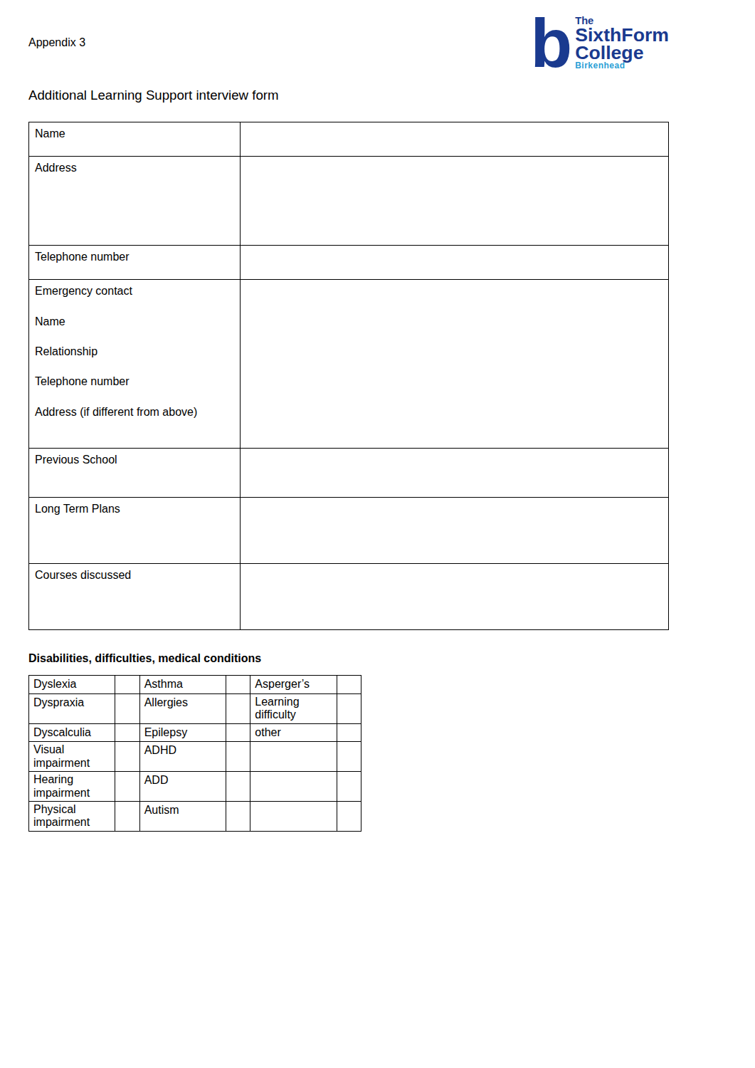Appendix 3
b The SixthForm College Birkenhead
Additional Learning Support interview form
| Name | |
| Address | |
| Telephone number | |
| Emergency contact Name Relationship Telephone number Address (if different from above) | |
| Previous School | |
| Long Term Plans | |
| Courses discussed | |
Disabilities, difficulties, medical conditions
| Dyslexia | | Asthma | | Asperger’s | |
| Dyspraxia | | Allergies | | Learning difficulty | |
| Dyscalculia | | Epilepsy | | other | |
| Visual impairment | | ADHD | | | |
| Hearing impairment | | ADD | | | |
| Physical impairment | | Autism | | | |